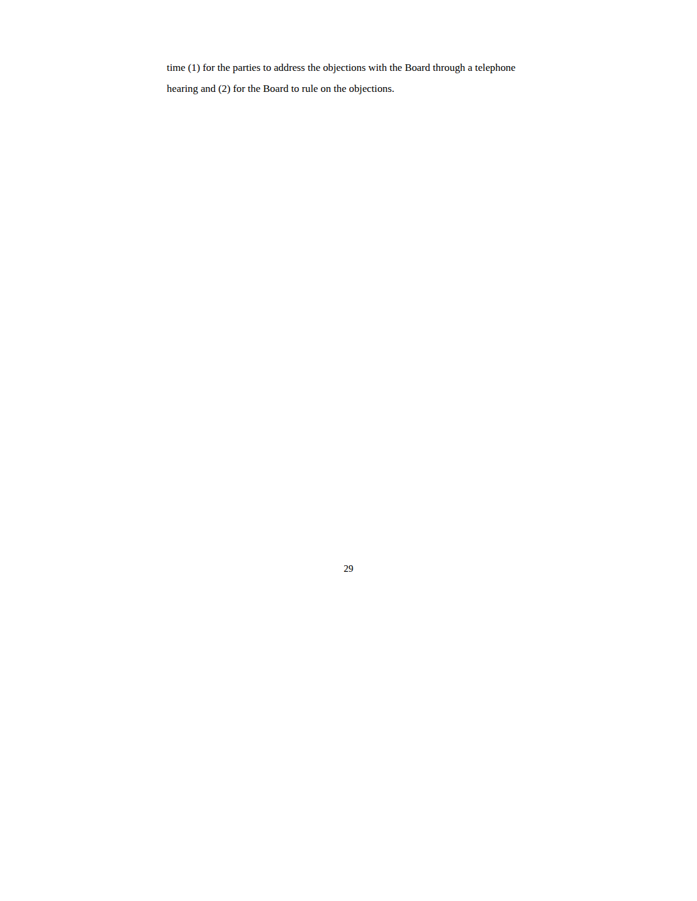time (1) for the parties to address the objections with the Board through a telephone hearing and (2) for the Board to rule on the objections.
29